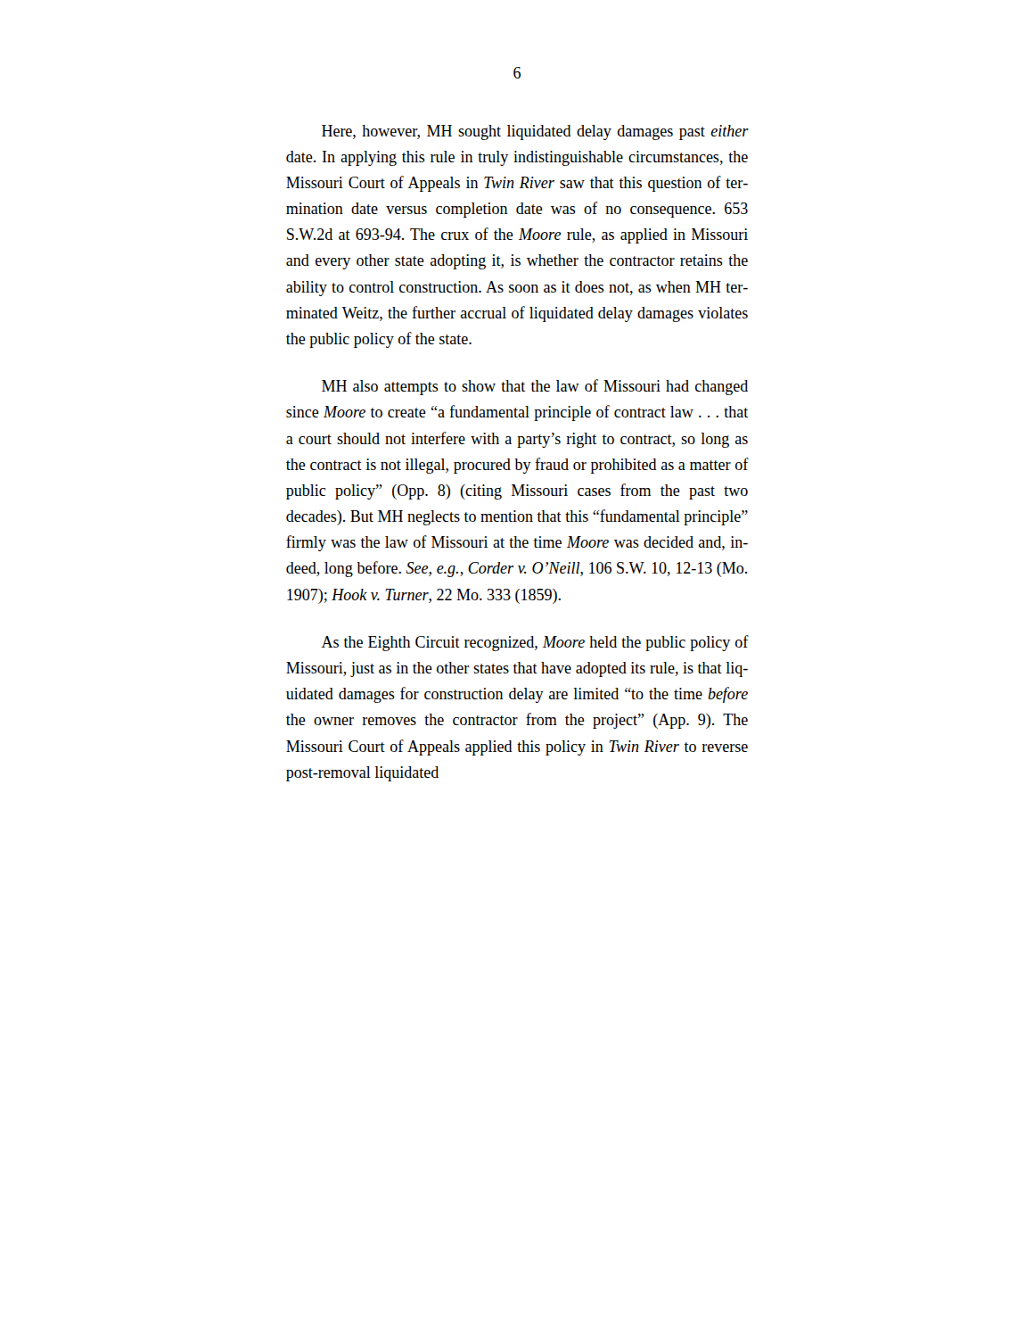6
Here, however, MH sought liquidated delay damages past either date. In applying this rule in truly indistinguishable circumstances, the Missouri Court of Appeals in Twin River saw that this question of termination date versus completion date was of no consequence. 653 S.W.2d at 693-94. The crux of the Moore rule, as applied in Missouri and every other state adopting it, is whether the contractor retains the ability to control construction. As soon as it does not, as when MH terminated Weitz, the further accrual of liquidated delay damages violates the public policy of the state.
MH also attempts to show that the law of Missouri had changed since Moore to create “a fundamental principle of contract law . . . that a court should not interfere with a party’s right to contract, so long as the contract is not illegal, procured by fraud or prohibited as a matter of public policy” (Opp. 8) (citing Missouri cases from the past two decades). But MH neglects to mention that this “fundamental principle” firmly was the law of Missouri at the time Moore was decided and, indeed, long before. See, e.g., Corder v. O’Neill, 106 S.W. 10, 12-13 (Mo. 1907); Hook v. Turner, 22 Mo. 333 (1859).
As the Eighth Circuit recognized, Moore held the public policy of Missouri, just as in the other states that have adopted its rule, is that liquidated damages for construction delay are limited “to the time before the owner removes the contractor from the project” (App. 9). The Missouri Court of Appeals applied this policy in Twin River to reverse post-removal liquidated